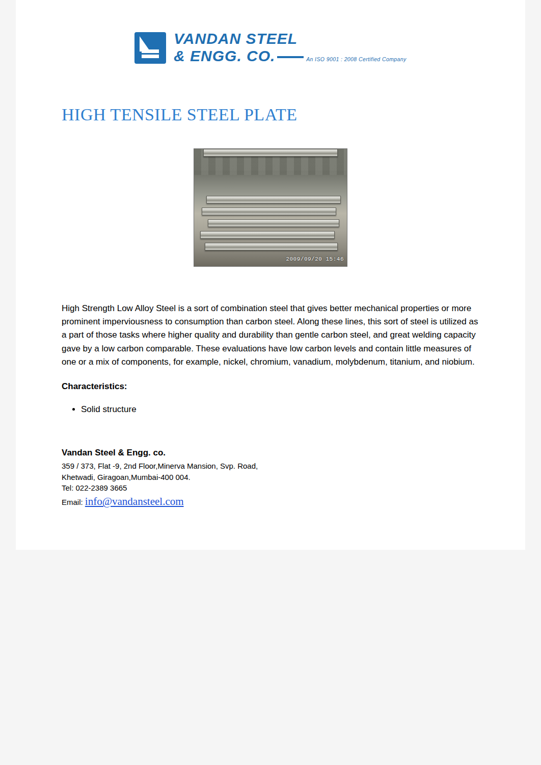VANDAN STEEL
& ENGG. CO. An ISO 9001 : 2008 Certified Company
HIGH TENSILE STEEL PLATE
2009/09/20 15:46
High Strength Low Alloy Steel is a sort of combination steel that gives better mechanical properties or more prominent imperviousness to consumption than carbon steel. Along these lines, this sort of steel is utilized as a part of those tasks where higher quality and durability than gentle carbon steel, and great welding capacity gave by a low carbon comparable. These evaluations have low carbon levels and contain little measures of one or a mix of components, for example, nickel, chromium, vanadium, molybdenum, titanium, and niobium.
Characteristics:
Solid structure
Vandan Steel & Engg. co. 359 / 373, Flat -9, 2nd Floor,Minerva Mansion, Svp. Road,
Khetwadi, Giragoan,Mumbai-400 004.
Tel: 022-2389 3665
Email: info@vandansteel.com